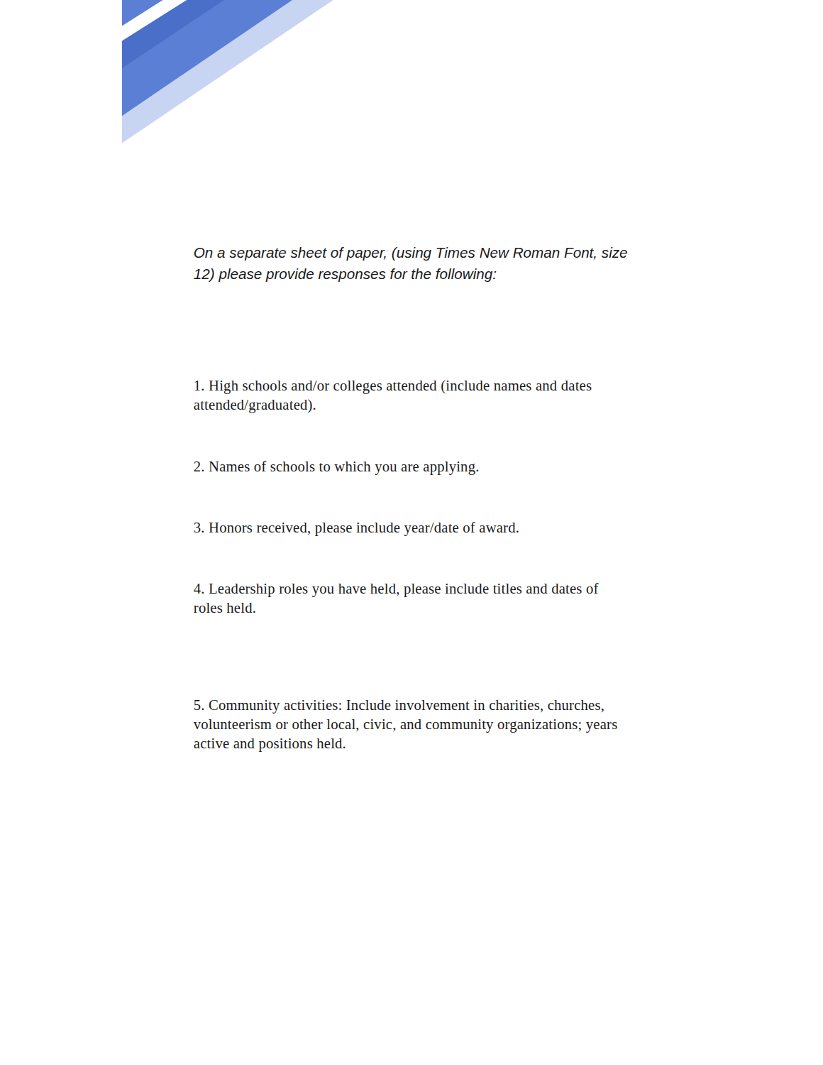On a separate sheet of paper, (using Times New Roman Font, size 12) please provide responses for the following:
1. High schools and/or colleges attended (include names and dates attended/graduated).
2. Names of schools to which you are applying.
3. Honors received, please include year/date of award.
4. Leadership roles you have held, please include titles and dates of roles held.
5. Community activities: Include involvement in charities, churches, volunteerism or other local, civic, and community organizations; years active and positions held.